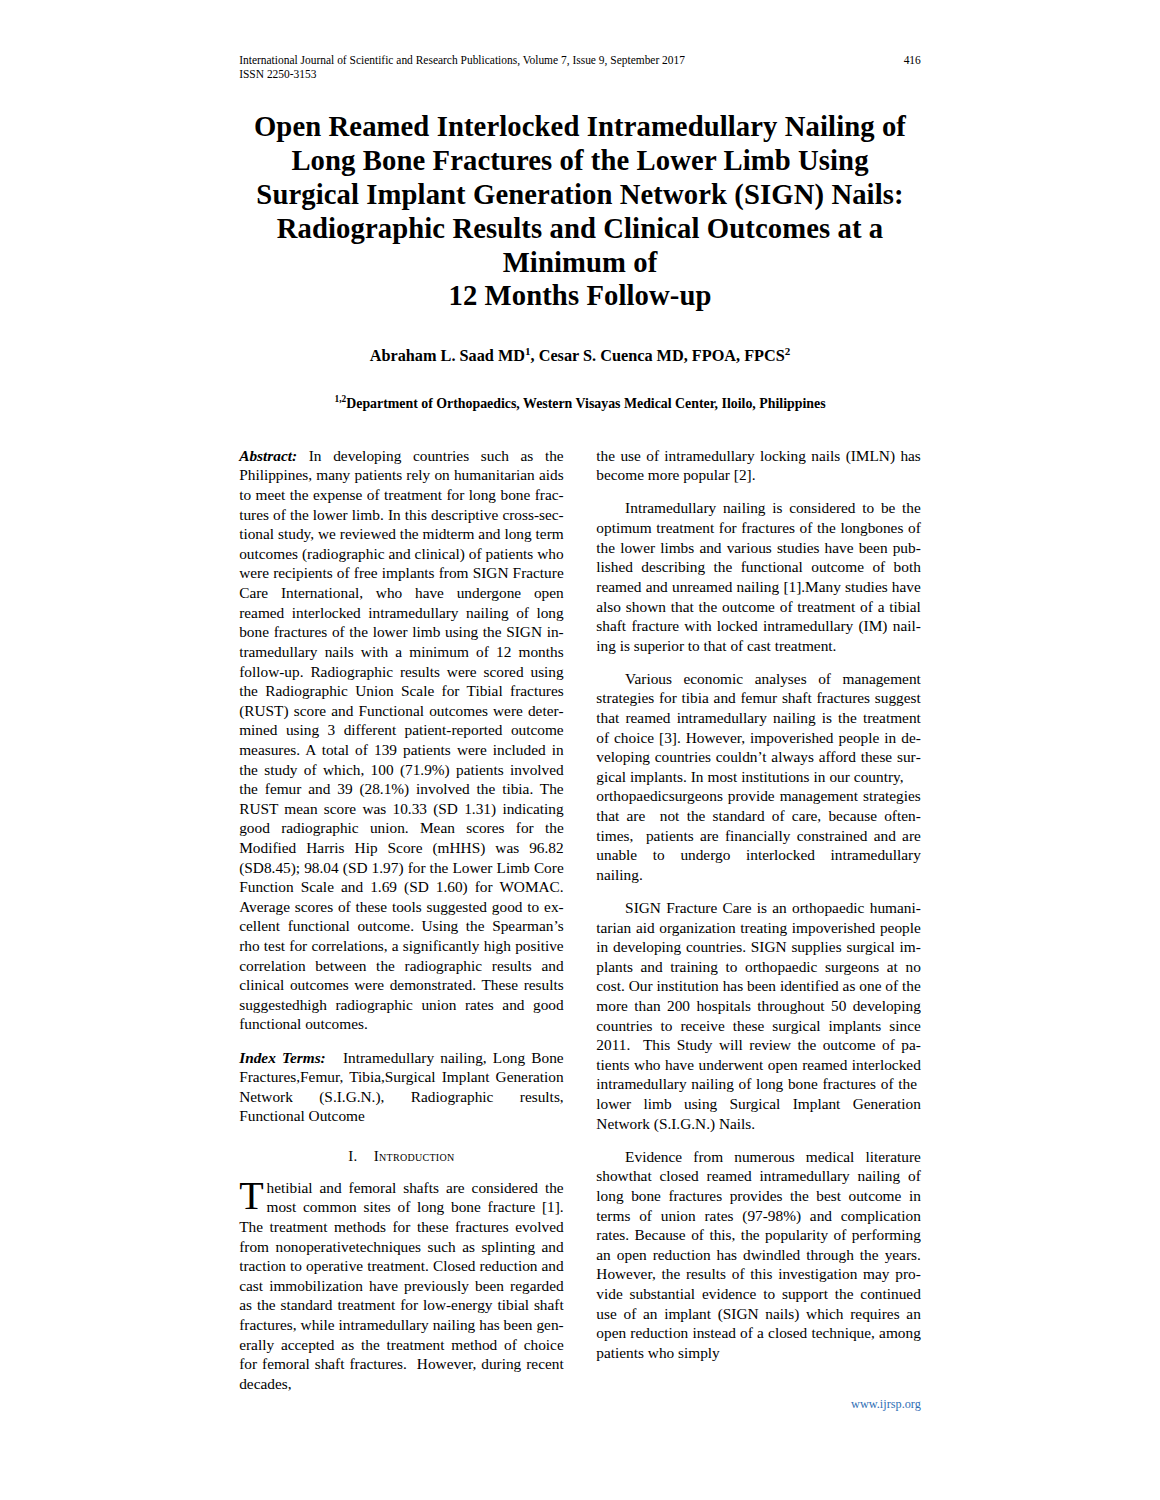International Journal of Scientific and Research Publications, Volume 7, Issue 9, September 2017
ISSN 2250-3153 416
Open Reamed Interlocked Intramedullary Nailing of Long Bone Fractures of the Lower Limb Using Surgical Implant Generation Network (SIGN) Nails: Radiographic Results and Clinical Outcomes at a Minimum of
12 Months Follow-up
Abraham L. Saad MD1, Cesar S. Cuenca MD, FPOA, FPCS2
1,2Department of Orthopaedics, Western Visayas Medical Center, Iloilo, Philippines
Abstract: In developing countries such as the Philippines, many patients rely on humanitarian aids to meet the expense of treatment for long bone fractures of the lower limb. In this descriptive cross-sectional study, we reviewed the midterm and long term outcomes (radiographic and clinical) of patients who were recipients of free implants from SIGN Fracture Care International, who have undergone open reamed interlocked intramedullary nailing of long bone fractures of the lower limb using the SIGN intramedullary nails with a minimum of 12 months follow-up. Radiographic results were scored using the Radiographic Union Scale for Tibial fractures (RUST) score and Functional outcomes were determined using 3 different patient-reported outcome measures. A total of 139 patients were included in the study of which, 100 (71.9%) patients involved the femur and 39 (28.1%) involved the tibia. The RUST mean score was 10.33 (SD 1.31) indicating good radiographic union. Mean scores for the Modified Harris Hip Score (mHHS) was 96.82 (SD8.45); 98.04 (SD 1.97) for the Lower Limb Core Function Scale and 1.69 (SD 1.60) for WOMAC. Average scores of these tools suggested good to excellent functional outcome. Using the Spearman’s rho test for correlations, a significantly high positive correlation between the radiographic results and clinical outcomes were demonstrated. These results suggestedhigh radiographic union rates and good functional outcomes.
Index Terms: Intramedullary nailing, Long Bone Fractures,Femur, Tibia,Surgical Implant Generation Network (S.I.G.N.), Radiographic results, Functional Outcome
I. Introduction
Thetibial and femoral shafts are considered the most common sites of long bone fracture [1]. The treatment methods for these fractures evolved from nonoperativetechniques such as splinting and traction to operative treatment. Closed reduction and cast immobilization have previously been regarded as the standard treatment for low-energy tibial shaft fractures, while intramedullary nailing has been generally accepted as the treatment method of choice for femoral shaft fractures. However, during recent decades,
the use of intramedullary locking nails (IMLN) has become more popular [2].
Intramedullary nailing is considered to be the optimum treatment for fractures of the longbones of the lower limbs and various studies have been published describing the functional outcome of both reamed and unreamed nailing [1].Many studies have also shown that the outcome of treatment of a tibial shaft fracture with locked intramedullary (IM) nailing is superior to that of cast treatment.
Various economic analyses of management strategies for tibia and femur shaft fractures suggest that reamed intramedullary nailing is the treatment of choice [3]. However, impoverished people in developing countries couldn’t always afford these surgical implants. In most institutions in our country, orthopaedicsurgeons provide management strategies that are not the standard of care, because oftentimes, patients are financially constrained and are unable to undergo interlocked intramedullary nailing.
SIGN Fracture Care is an orthopaedic humanitarian aid organization treating impoverished people in developing countries. SIGN supplies surgical implants and training to orthopaedic surgeons at no cost. Our institution has been identified as one of the more than 200 hospitals throughout 50 developing countries to receive these surgical implants since 2011. This Study will review the outcome of patients who have underwent open reamed interlocked intramedullary nailing of long bone fractures of the lower limb using Surgical Implant Generation Network (S.I.G.N.) Nails.
Evidence from numerous medical literature showthat closed reamed intramedullary nailing of long bone fractures provides the best outcome in terms of union rates (97-98%) and complication rates. Because of this, the popularity of performing an open reduction has dwindled through the years. However, the results of this investigation may provide substantial evidence to support the continued use of an implant (SIGN nails) which requires an open reduction instead of a closed technique, among patients who simply
www.ijrsp.org